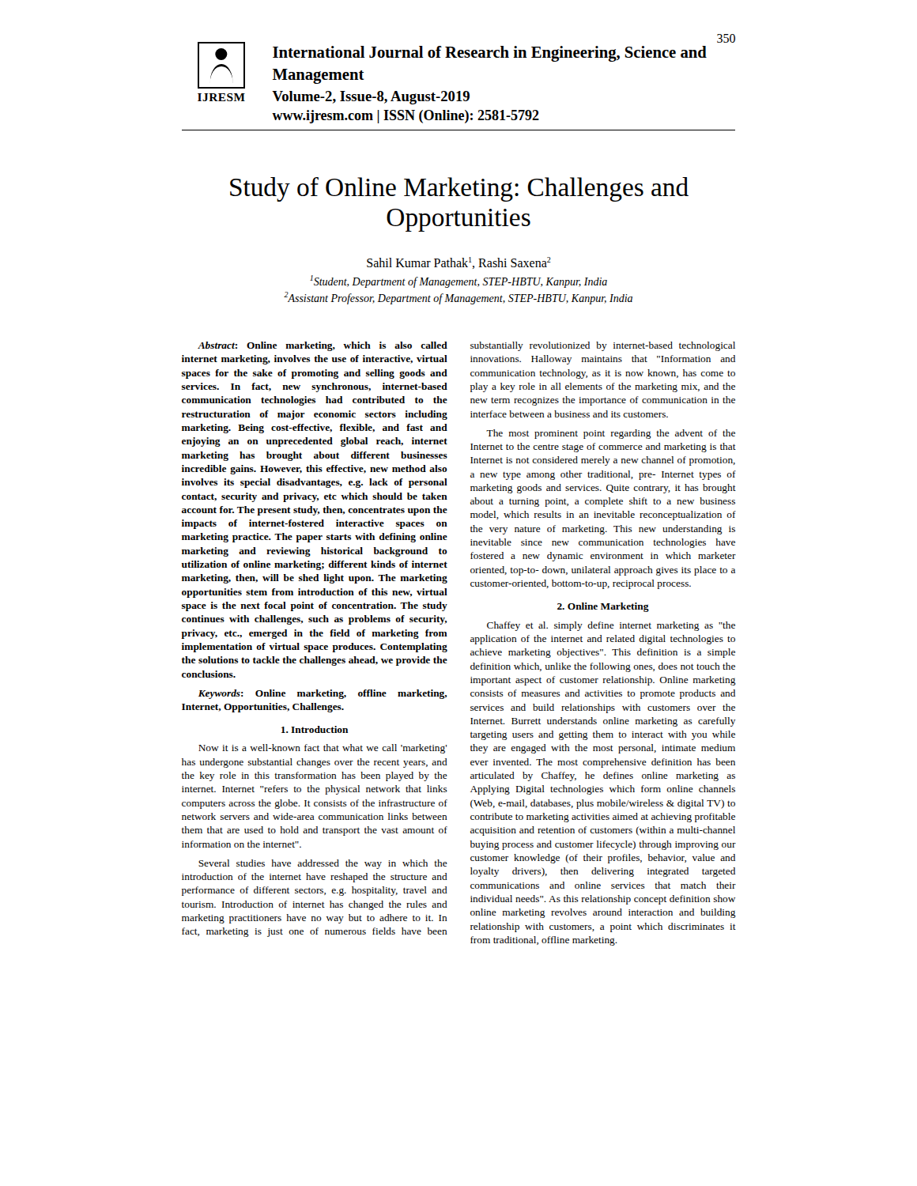350
IJRESM
International Journal of Research in Engineering, Science and Management
Volume-2, Issue-8, August-2019
www.ijresm.com | ISSN (Online): 2581-5792
Study of Online Marketing: Challenges and Opportunities
Sahil Kumar Pathak1, Rashi Saxena2
1 Student, Department of Management, STEP-HBTU, Kanpur, India
2 Assistant Professor, Department of Management, STEP-HBTU, Kanpur, India
Abstract: Online marketing, which is also called internet marketing, involves the use of interactive, virtual spaces for the sake of promoting and selling goods and services. In fact, new synchronous, internet-based communication technologies had contributed to the restructuration of major economic sectors including marketing. Being cost-effective, flexible, and fast and enjoying an on unprecedented global reach, internet marketing has brought about different businesses incredible gains. However, this effective, new method also involves its special disadvantages, e.g. lack of personal contact, security and privacy, etc which should be taken account for. The present study, then, concentrates upon the impacts of internet-fostered interactive spaces on marketing practice. The paper starts with defining online marketing and reviewing historical background to utilization of online marketing; different kinds of internet marketing, then, will be shed light upon. The marketing opportunities stem from introduction of this new, virtual space is the next focal point of concentration. The study continues with challenges, such as problems of security, privacy, etc., emerged in the field of marketing from implementation of virtual space produces. Contemplating the solutions to tackle the challenges ahead, we provide the conclusions.
Keywords: Online marketing, offline marketing, Internet, Opportunities, Challenges.
1. Introduction
Now it is a well-known fact that what we call 'marketing' has undergone substantial changes over the recent years, and the key role in this transformation has been played by the internet. Internet "refers to the physical network that links computers across the globe. It consists of the infrastructure of network servers and wide-area communication links between them that are used to hold and transport the vast amount of information on the internet".
Several studies have addressed the way in which the introduction of the internet have reshaped the structure and performance of different sectors, e.g. hospitality, travel and tourism. Introduction of internet has changed the rules and marketing practitioners have no way but to adhere to it. In fact, marketing is just one of numerous fields have been substantially revolutionized by internet-based technological innovations. Halloway maintains that "Information and communication technology, as it is now known, has come to play a key role in all elements of the marketing mix, and the new term recognizes the importance of communication in the interface between a business and its customers.
The most prominent point regarding the advent of the Internet to the centre stage of commerce and marketing is that Internet is not considered merely a new channel of promotion, a new type among other traditional, pre- Internet types of marketing goods and services. Quite contrary, it has brought about a turning point, a complete shift to a new business model, which results in an inevitable reconceptualization of the very nature of marketing. This new understanding is inevitable since new communication technologies have fostered a new dynamic environment in which marketer oriented, top-to- down, unilateral approach gives its place to a customer-oriented, bottom-to-up, reciprocal process.
2. Online Marketing
Chaffey et al. simply define internet marketing as "the application of the internet and related digital technologies to achieve marketing objectives". This definition is a simple definition which, unlike the following ones, does not touch the important aspect of customer relationship. Online marketing consists of measures and activities to promote products and services and build relationships with customers over the Internet. Burrett understands online marketing as carefully targeting users and getting them to interact with you while they are engaged with the most personal, intimate medium ever invented. The most comprehensive definition has been articulated by Chaffey, he defines online marketing as Applying Digital technologies which form online channels (Web, e-mail, databases, plus mobile/wireless & digital TV) to contribute to marketing activities aimed at achieving profitable acquisition and retention of customers (within a multi-channel buying process and customer lifecycle) through improving our customer knowledge (of their profiles, behavior, value and loyalty drivers), then delivering integrated targeted communications and online services that match their individual needs". As this relationship concept definition show online marketing revolves around interaction and building relationship with customers, a point which discriminates it from traditional, offline marketing.